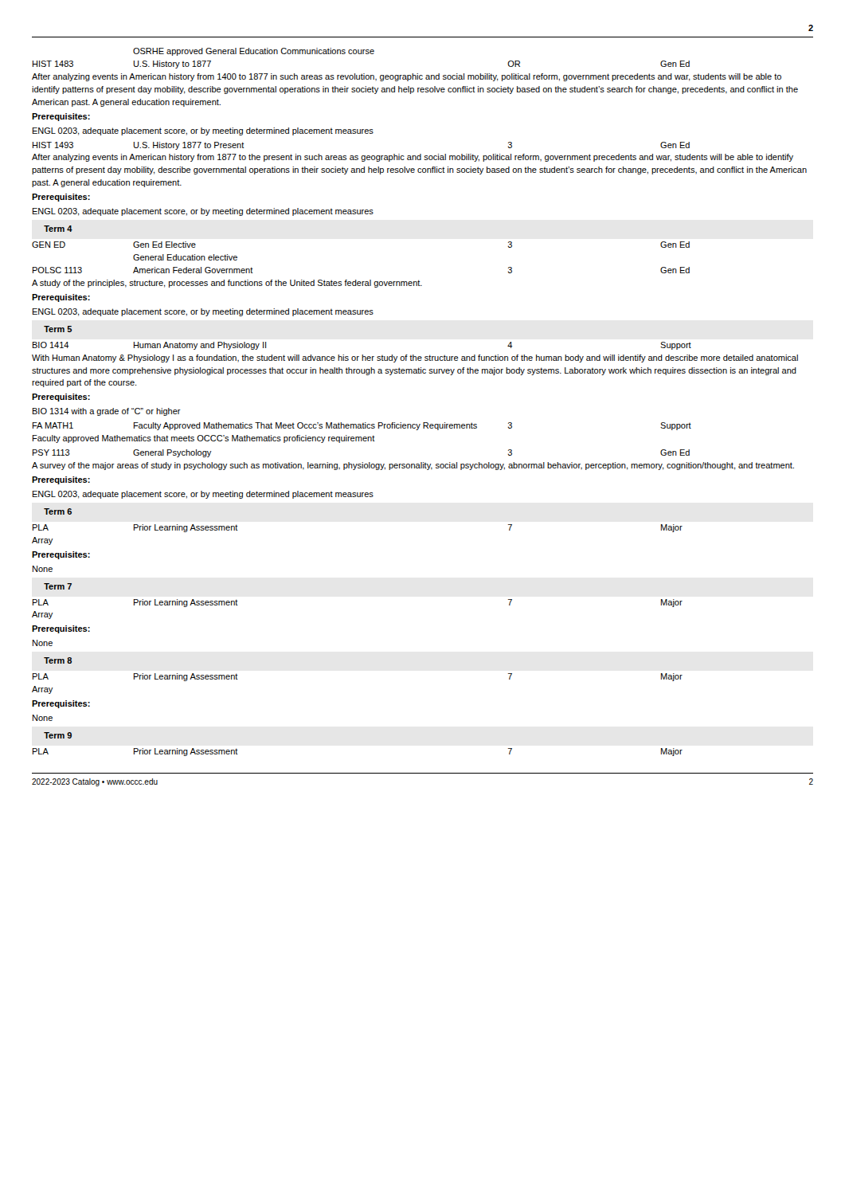2
| | OSRHE approved General Education Communications course | | |
| HIST 1483 | U.S. History to 1877 | OR | Gen Ed |
| After analyzing events in American history from 1400 to 1877 in such areas as revolution, geographic and social mobility, political reform, government precedents and war, students will be able to identify patterns of present day mobility, describe governmental operations in their society and help resolve conflict in society based on the student’s search for change, precedents, and conflict in the American past. A general education requirement. Prerequisites: ENGL 0203, adequate placement score, or by meeting determined placement measures |
| HIST 1493 | U.S. History 1877 to Present | 3 | Gen Ed |
| After analyzing events in American history from 1877 to the present in such areas as geographic and social mobility, political reform, government precedents and war, students will be able to identify patterns of present day mobility, describe governmental operations in their society and help resolve conflict in society based on the student’s search for change, precedents, and conflict in the American past. A general education requirement. Prerequisites: ENGL 0203, adequate placement score, or by meeting determined placement measures |
| Term 4 |
| GEN ED | Gen Ed Elective | 3 | Gen Ed |
| | General Education elective | | |
| POLSC 1113 | American Federal Government | 3 | Gen Ed |
| A study of the principles, structure, processes and functions of the United States federal government. Prerequisites: ENGL 0203, adequate placement score, or by meeting determined placement measures |
| Term 5 |
| BIO 1414 | Human Anatomy and Physiology II | 4 | Support |
| With Human Anatomy & Physiology I as a foundation, the student will advance his or her study of the structure and function of the human body and will identify and describe more detailed anatomical structures and more comprehensive physiological processes that occur in health through a systematic survey of the major body systems. Laboratory work which requires dissection is an integral and required part of the course. Prerequisites: BIO 1314 with a grade of “C” or higher |
| FA MATH1 | Faculty Approved Mathematics That Meet Occc’s Mathematics Proficiency Requirements | 3 | Support |
| Faculty approved Mathematics that meets OCCC’s Mathematics proficiency requirement |
| PSY 1113 | General Psychology | 3 | Gen Ed |
| A survey of the major areas of study in psychology such as motivation, learning, physiology, personality, social psychology, abnormal behavior, perception, memory, cognition/thought, and treatment. Prerequisites: ENGL 0203, adequate placement score, or by meeting determined placement measures |
| Term 6 |
| PLA | Prior Learning Assessment | 7 | Major |
| Array Prerequisites: None |
| Term 7 |
| PLA | Prior Learning Assessment | 7 | Major |
| Array Prerequisites: None |
| Term 8 |
| PLA | Prior Learning Assessment | 7 | Major |
| Array Prerequisites: None |
| Term 9 |
| PLA | Prior Learning Assessment | 7 | Major |
2022-2023 Catalog • www.occc.edu 2